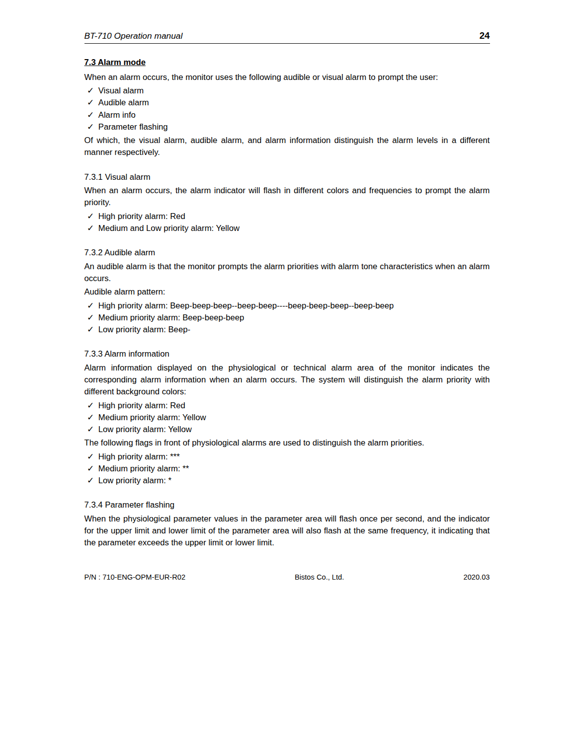BT-710 Operation manual 24
7.3 Alarm mode
When an alarm occurs, the monitor uses the following audible or visual alarm to prompt the user:
Visual alarm
Audible alarm
Alarm info
Parameter flashing
Of which, the visual alarm, audible alarm, and alarm information distinguish the alarm levels in a different manner respectively.
7.3.1 Visual alarm
When an alarm occurs, the alarm indicator will flash in different colors and frequencies to prompt the alarm priority.
High priority alarm: Red
Medium and Low priority alarm: Yellow
7.3.2 Audible alarm
An audible alarm is that the monitor prompts the alarm priorities with alarm tone characteristics when an alarm occurs.
Audible alarm pattern:
High priority alarm: Beep-beep-beep--beep-beep----beep-beep-beep--beep-beep
Medium priority alarm: Beep-beep-beep
Low priority alarm: Beep-
7.3.3 Alarm information
Alarm information displayed on the physiological or technical alarm area of the monitor indicates the corresponding alarm information when an alarm occurs. The system will distinguish the alarm priority with different background colors:
High priority alarm: Red
Medium priority alarm: Yellow
Low priority alarm: Yellow
The following flags in front of physiological alarms are used to distinguish the alarm priorities.
High priority alarm: ***
Medium priority alarm: **
Low priority alarm: *
7.3.4 Parameter flashing
When the physiological parameter values in the parameter area will flash once per second, and the indicator for the upper limit and lower limit of the parameter area will also flash at the same frequency, it indicating that the parameter exceeds the upper limit or lower limit.
P/N : 710-ENG-OPM-EUR-R02 Bistos Co., Ltd. 2020.03